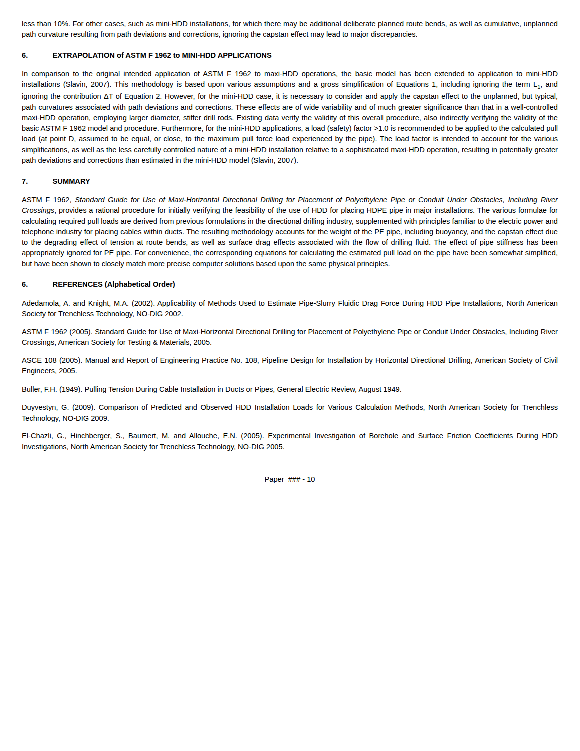less than 10%. For other cases, such as mini-HDD installations, for which there may be additional deliberate planned route bends, as well as cumulative, unplanned path curvature resulting from path deviations and corrections, ignoring the capstan effect may lead to major discrepancies.
6. EXTRAPOLATION of ASTM F 1962 to MINI-HDD APPLICATIONS
In comparison to the original intended application of ASTM F 1962 to maxi-HDD operations, the basic model has been extended to application to mini-HDD installations (Slavin, 2007). This methodology is based upon various assumptions and a gross simplification of Equations 1, including ignoring the term L1, and ignoring the contribution ΔT of Equation 2. However, for the mini-HDD case, it is necessary to consider and apply the capstan effect to the unplanned, but typical, path curvatures associated with path deviations and corrections. These effects are of wide variability and of much greater significance than that in a well-controlled maxi-HDD operation, employing larger diameter, stiffer drill rods. Existing data verify the validity of this overall procedure, also indirectly verifying the validity of the basic ASTM F 1962 model and procedure. Furthermore, for the mini-HDD applications, a load (safety) factor >1.0 is recommended to be applied to the calculated pull load (at point D, assumed to be equal, or close, to the maximum pull force load experienced by the pipe). The load factor is intended to account for the various simplifications, as well as the less carefully controlled nature of a mini-HDD installation relative to a sophisticated maxi-HDD operation, resulting in potentially greater path deviations and corrections than estimated in the mini-HDD model (Slavin, 2007).
7. SUMMARY
ASTM F 1962, Standard Guide for Use of Maxi-Horizontal Directional Drilling for Placement of Polyethylene Pipe or Conduit Under Obstacles, Including River Crossings, provides a rational procedure for initially verifying the feasibility of the use of HDD for placing HDPE pipe in major installations. The various formulae for calculating required pull loads are derived from previous formulations in the directional drilling industry, supplemented with principles familiar to the electric power and telephone industry for placing cables within ducts. The resulting methodology accounts for the weight of the PE pipe, including buoyancy, and the capstan effect due to the degrading effect of tension at route bends, as well as surface drag effects associated with the flow of drilling fluid. The effect of pipe stiffness has been appropriately ignored for PE pipe. For convenience, the corresponding equations for calculating the estimated pull load on the pipe have been somewhat simplified, but have been shown to closely match more precise computer solutions based upon the same physical principles.
6. REFERENCES (Alphabetical Order)
Adedamola, A. and Knight, M.A. (2002). Applicability of Methods Used to Estimate Pipe-Slurry Fluidic Drag Force During HDD Pipe Installations, North American Society for Trenchless Technology, NO-DIG 2002.
ASTM F 1962 (2005). Standard Guide for Use of Maxi-Horizontal Directional Drilling for Placement of Polyethylene Pipe or Conduit Under Obstacles, Including River Crossings, American Society for Testing & Materials, 2005.
ASCE 108 (2005). Manual and Report of Engineering Practice No. 108, Pipeline Design for Installation by Horizontal Directional Drilling, American Society of Civil Engineers, 2005.
Buller, F.H. (1949). Pulling Tension During Cable Installation in Ducts or Pipes, General Electric Review, August 1949.
Duyvestyn, G. (2009). Comparison of Predicted and Observed HDD Installation Loads for Various Calculation Methods, North American Society for Trenchless Technology, NO-DIG 2009.
El-Chazli, G., Hinchberger, S., Baumert, M. and Allouche, E.N. (2005). Experimental Investigation of Borehole and Surface Friction Coefficients During HDD Investigations, North American Society for Trenchless Technology, NO-DIG 2005.
Paper ### - 10